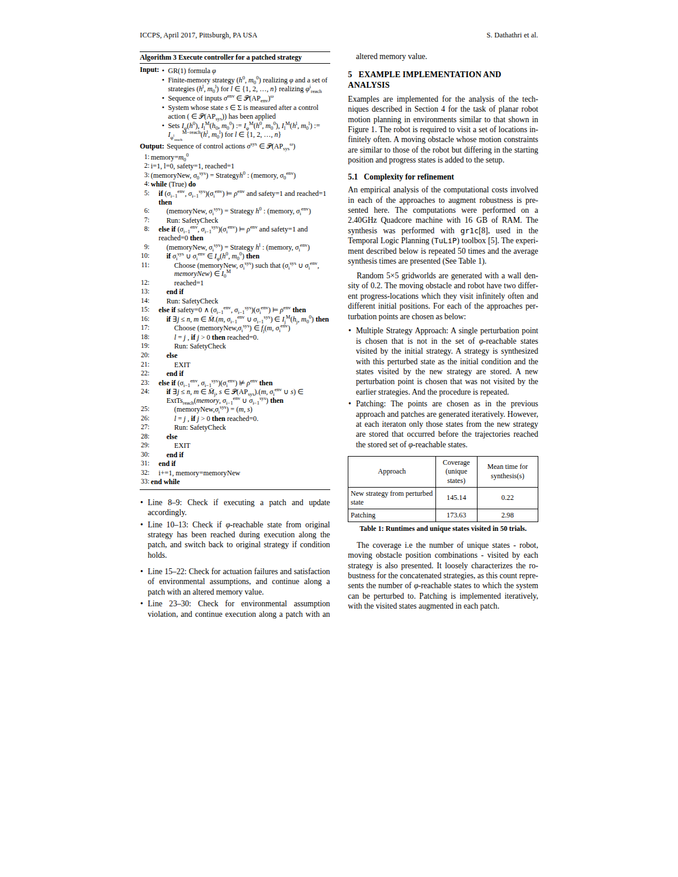ICCPS, April 2017, Pittsburgh, PA USA
S. Dathathri et al.
Algorithm 3 Execute controller for a patched strategy
Input:
GR(1) formula φ
Finite-memory strategy (h0, m00) realizing φ and a set of strategies (hl, m0l) for l ∈ {1, 2, …, n} realizing φireach
Sequence of inputs σenv ∈ 𝒫(APenv)ω
System whose state s ∈ Σ is measured after a control action ( ∈ 𝒫(APsys)) has been applied
Sets Iφ(h0), IlM(h0, m00) := IφM(h0, m00), IlM(hl, m0l) := IφlreachM−reach(hl, m0l) for l ∈ {1, 2, …, n}
Output:
Sequence of control actions σsys ∈ 𝒫(APsysω)
memory=m00
i=1, l=0, safety=1, reached=1
(memoryNew, σ0sys) = Strategyh0 : (memory, σ0env)
while (True) do
if (σi−1env, σi−1sys)(σienv) ⊨ ρenv and safety=1 and reached=1 then
(memoryNew, σisys) = Strategy h0 : (memory, σienv)
Run: SafetyCheck
else if (σi−1env, σi−1sys)(σienv) ⊨ ρenv and safety=1 and reached=0 then
(memoryNew, σisys) = Strategy hl : (memory, σienv)
if σisys ∪ σienv ∈ Iφ(h0, m00) then
Choose (memoryNew, σisys) such that (σisys ∪ σienv, memoryNew) ∈ I0M
reached=1
end if
Run: SafetyCheck
else if safety=0 ∧ (σi−1env, σi−1sys)(σienv) ⊨ ρenv then
if ∃j ≤ n, m ∈ M̄.(m, σi−1env ∪ σi−1sys) ∈ IjM(hj, m00) then
Choose (memoryNew,σisys) ∈ fj(m, σienv)
l = j , if j > 0 then reached=0.
Run: SafetyCheck
else
EXIT
end if
else if (σi−1env, σi−1sys)(σienv) ⊭ ρenv then
if ∃j ≤ n, m ∈ M̄j, s ∈ 𝒫(APsys).(m, σienv ∪ s) ∈ ExtTsreach(memory, σi−1env ∪ σi−1sys) then
(memoryNew,σisys) = (m, s)
l = j , if j > 0 then reached=0.
Run: SafetyCheck
else
EXIT
end if
end if
i+=1, memory=memoryNew
end while
Line 8–9: Check if executing a patch and update accordingly.
Line 10–13: Check if φ-reachable state from original strategy has been reached during execution along the patch, and switch back to original strategy if condition holds.
Line 15–22: Check for actuation failures and satisfaction of environmental assumptions, and continue along a patch with an altered memory value.
Line 23–30: Check for environmental assumption violation, and continue execution along a patch with an altered memory value.
5 Example Implementation and Analysis
Examples are implemented for the analysis of the techniques described in Section 4 for the task of planar robot motion planning in environments similar to that shown in Figure 1. The robot is required to visit a set of locations infinitely often. A moving obstacle whose motion constraints are similar to those of the robot but differing in the starting position and progress states is added to the setup.
5.1 Complexity for refinement
An empirical analysis of the computational costs involved in each of the approaches to augment robustness is presented here. The computations were performed on a 2.40GHz Quadcore machine with 16 GB of RAM. The synthesis was performed with gr1c[8], used in the Temporal Logic Planning (TuLiP) toolbox [5]. The experiment described below is repeated 50 times and the average synthesis times are presented (See Table 1).
Random 5×5 gridworlds are generated with a wall density of 0.2. The moving obstacle and robot have two different progress-locations which they visit infinitely often and different initial positions. For each of the approaches perturbation points are chosen as below:
Multiple Strategy Approach: A single perturbation point is chosen that is not in the set of φ-reachable states visited by the initial strategy. A strategy is synthesized with this perturbed state as the initial condition and the states visited by the new strategy are stored. A new perturbation point is chosen that was not visited by the earlier strategies. And the procedure is repeated.
Patching: The points are chosen as in the previous approach and patches are generated iteratively. However, at each iteraton only those states from the new strategy are stored that occurred before the trajectories reached the stored set of φ-reachable states.
| Approach | Coverage (unique states) | Mean time for synthesis(s) |
| --- | --- | --- |
| New strategy from perturbed state | 145.14 | 0.22 |
| Patching | 173.63 | 2.98 |
Table 1: Runtimes and unique states visited in 50 trials.
The coverage i.e the number of unique states - robot, moving obstacle position combinations - visited by each strategy is also presented. It loosely characterizes the robustness for the concatenated strategies, as this count represents the number of φ-reachable states to which the system can be perturbed to. Patching is implemented iteratively, with the visited states augmented in each patch.